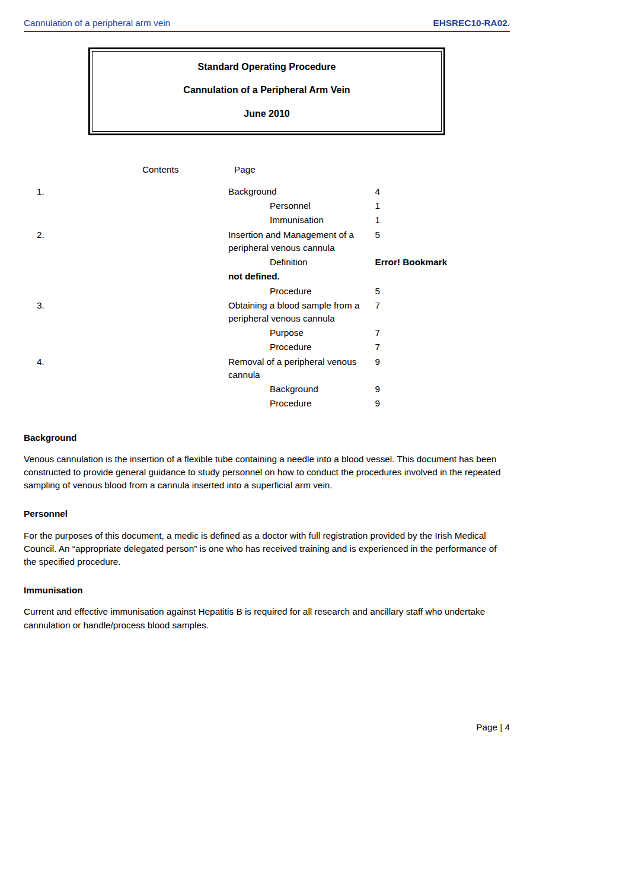Cannulation of a peripheral arm vein EHSREC10-RA02.
Standard Operating Procedure
Cannulation of a Peripheral Arm Vein
June 2010
| Contents | Page |
| --- | --- |
| 1. | Background | 4 |
| | Personnel | 1 |
| | Immunisation | 1 |
| 2. | Insertion and Management of a peripheral venous cannula | 5 |
| | Definition | Error! Bookmark |
| | not defined. |
| | Procedure | 5 |
| 3. | Obtaining a blood sample from a peripheral venous cannula | 7 |
| | Purpose | 7 |
| | Procedure | 7 |
| 4. | Removal of a peripheral venous cannula | 9 |
| | Background | 9 |
| | Procedure | 9 |
Background
Venous cannulation is the insertion of a flexible tube containing a needle into a blood vessel. This document has been constructed to provide general guidance to study personnel on how to conduct the procedures involved in the repeated sampling of venous blood from a cannula inserted into a superficial arm vein.
Personnel
For the purposes of this document, a medic is defined as a doctor with full registration provided by the Irish Medical Council. An “appropriate delegated person” is one who has received training and is experienced in the performance of the specified procedure.
Immunisation
Current and effective immunisation against Hepatitis B is required for all research and ancillary staff who undertake cannulation or handle/process blood samples.
Page | 4